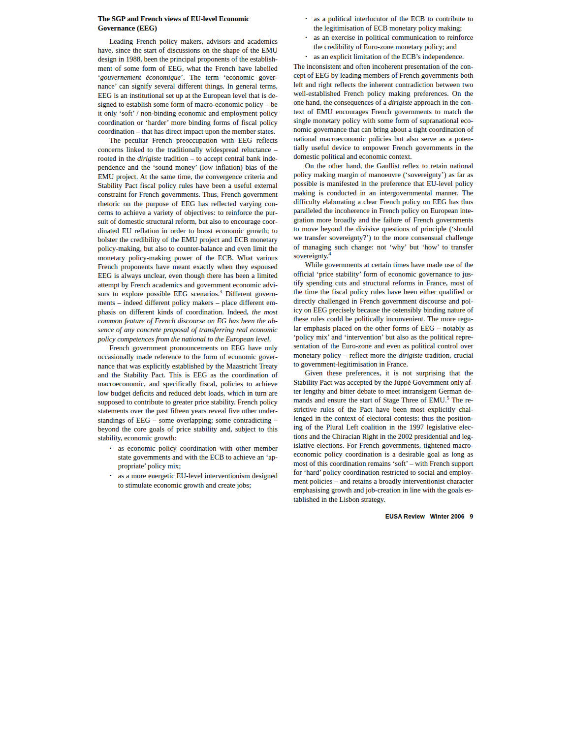The SGP and French views of EU-level Economic Governance (EEG)
Leading French policy makers, advisors and academics have, since the start of discussions on the shape of the EMU design in 1988, been the principal proponents of the establishment of some form of EEG, what the French have labelled ‘gouvernement économique’. The term ‘economic governance’ can signify several different things. In general terms, EEG is an institutional set up at the European level that is designed to establish some form of macro-economic policy – be it only ‘soft’ / non-binding economic and employment policy coordination or ‘harder’ more binding forms of fiscal policy coordination – that has direct impact upon the member states.
The peculiar French preoccupation with EEG reflects concerns linked to the traditionally widespread reluctance – rooted in the dirigiste tradition – to accept central bank independence and the ‘sound money’ (low inflation) bias of the EMU project. At the same time, the convergence criteria and Stability Pact fiscal policy rules have been a useful external constraint for French governments. Thus, French government rhetoric on the purpose of EEG has reflected varying concerns to achieve a variety of objectives: to reinforce the pursuit of domestic structural reform, but also to encourage coordinated EU reflation in order to boost economic growth; to bolster the credibility of the EMU project and ECB monetary policy-making, but also to counter-balance and even limit the monetary policy-making power of the ECB. What various French proponents have meant exactly when they espoused EEG is always unclear, even though there has been a limited attempt by French academics and government economic advisors to explore possible EEG scenarios.3 Different governments – indeed different policy makers – place different emphasis on different kinds of coordination. Indeed, the most common feature of French discourse on EG has been the absence of any concrete proposal of transferring real economic policy competences from the national to the European level.
French government pronouncements on EEG have only occasionally made reference to the form of economic governance that was explicitly established by the Maastricht Treaty and the Stability Pact. This is EEG as the coordination of macroeconomic, and specifically fiscal, policies to achieve low budget deficits and reduced debt loads, which in turn are supposed to contribute to greater price stability. French policy statements over the past fifteen years reveal five other understandings of EEG – some overlapping; some contradicting – beyond the core goals of price stability and, subject to this stability, economic growth:
as economic policy coordination with other member state governments and with the ECB to achieve an ‘appropriate’ policy mix;
as a more energetic EU-level interventionism designed to stimulate economic growth and create jobs;
as a political interlocutor of the ECB to contribute to the legitimisation of ECB monetary policy making;
as an exercise in political communication to reinforce the credibility of Euro-zone monetary policy; and
as an explicit limitation of the ECB’s independence.
The inconsistent and often incoherent presentation of the concept of EEG by leading members of French governments both left and right reflects the inherent contradiction between two well-established French policy making preferences. On the one hand, the consequences of a dirigiste approach in the context of EMU encourages French governments to match the single monetary policy with some form of supranational economic governance that can bring about a tight coordination of national macroeconomic policies but also serve as a potentially useful device to empower French governments in the domestic political and economic context.
On the other hand, the Gaullist reflex to retain national policy making margin of manoeuvre (‘sovereignty’) as far as possible is manifested in the preference that EU-level policy making is conducted in an intergovernmental manner. The difficulty elaborating a clear French policy on EEG has thus paralleled the incoherence in French policy on European integration more broadly and the failure of French governments to move beyond the divisive questions of principle (‘should we transfer sovereignty?’) to the more consensual challenge of managing such change: not ‘why’ but ‘how’ to transfer sovereignty.4
While governments at certain times have made use of the official ‘price stability’ form of economic governance to justify spending cuts and structural reforms in France, most of the time the fiscal policy rules have been either qualified or directly challenged in French government discourse and policy on EEG precisely because the ostensibly binding nature of these rules could be politically inconvenient. The more regular emphasis placed on the other forms of EEG – notably as ‘policy mix’ and ‘intervention’ but also as the political representation of the Euro-zone and even as political control over monetary policy – reflect more the dirigiste tradition, crucial to government-legitimisation in France.
Given these preferences, it is not surprising that the Stability Pact was accepted by the Juppé Government only after lengthy and bitter debate to meet intransigent German demands and ensure the start of Stage Three of EMU.5 The restrictive rules of the Pact have been most explicitly challenged in the context of electoral contests: thus the positioning of the Plural Left coalition in the 1997 legislative elections and the Chiracian Right in the 2002 presidential and legislative elections. For French governments, tightened macroeconomic policy coordination is a desirable goal as long as most of this coordination remains ‘soft’ – with French support for ‘hard’ policy coordination restricted to social and employment policies – and retains a broadly interventionist character emphasising growth and job-creation in line with the goals established in the Lisbon strategy.
EUSA Review Winter 2006 9